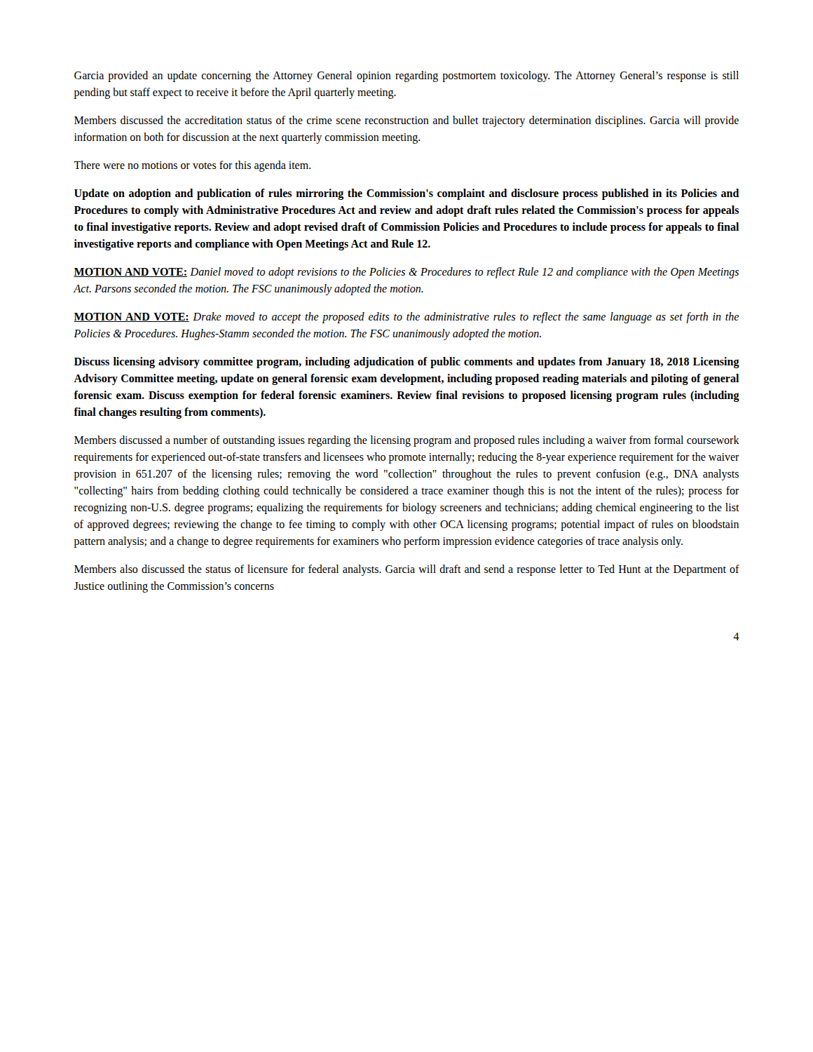Garcia provided an update concerning the Attorney General opinion regarding postmortem toxicology. The Attorney General’s response is still pending but staff expect to receive it before the April quarterly meeting.
Members discussed the accreditation status of the crime scene reconstruction and bullet trajectory determination disciplines. Garcia will provide information on both for discussion at the next quarterly commission meeting.
There were no motions or votes for this agenda item.
Update on adoption and publication of rules mirroring the Commission's complaint and disclosure process published in its Policies and Procedures to comply with Administrative Procedures Act and review and adopt draft rules related the Commission's process for appeals to final investigative reports. Review and adopt revised draft of Commission Policies and Procedures to include process for appeals to final investigative reports and compliance with Open Meetings Act and Rule 12.
MOTION AND VOTE: Daniel moved to adopt revisions to the Policies & Procedures to reflect Rule 12 and compliance with the Open Meetings Act. Parsons seconded the motion. The FSC unanimously adopted the motion.
MOTION AND VOTE: Drake moved to accept the proposed edits to the administrative rules to reflect the same language as set forth in the Policies & Procedures. Hughes-Stamm seconded the motion. The FSC unanimously adopted the motion.
Discuss licensing advisory committee program, including adjudication of public comments and updates from January 18, 2018 Licensing Advisory Committee meeting, update on general forensic exam development, including proposed reading materials and piloting of general forensic exam. Discuss exemption for federal forensic examiners. Review final revisions to proposed licensing program rules (including final changes resulting from comments).
Members discussed a number of outstanding issues regarding the licensing program and proposed rules including a waiver from formal coursework requirements for experienced out-of-state transfers and licensees who promote internally; reducing the 8-year experience requirement for the waiver provision in 651.207 of the licensing rules; removing the word "collection" throughout the rules to prevent confusion (e.g., DNA analysts "collecting" hairs from bedding clothing could technically be considered a trace examiner though this is not the intent of the rules); process for recognizing non-U.S. degree programs; equalizing the requirements for biology screeners and technicians; adding chemical engineering to the list of approved degrees; reviewing the change to fee timing to comply with other OCA licensing programs; potential impact of rules on bloodstain pattern analysis; and a change to degree requirements for examiners who perform impression evidence categories of trace analysis only.
Members also discussed the status of licensure for federal analysts. Garcia will draft and send a response letter to Ted Hunt at the Department of Justice outlining the Commission’s concerns
4